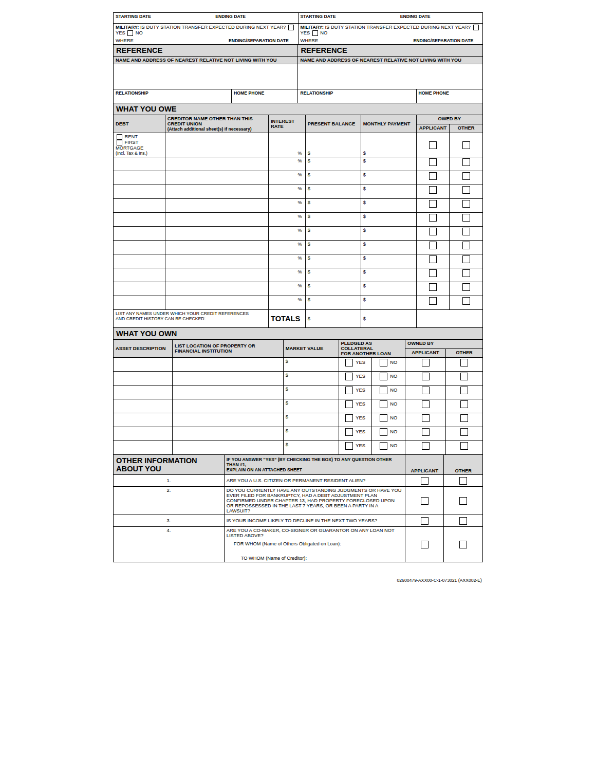| STARTING DATE ENDING DATE | STARTING DATE ENDING DATE |
| MILITARY: IS DUTY STATION TRANSFER EXPECTED DURING NEXT YEAR? YES NO WHERE ENDING/SEPARATION DATE | MILITARY: IS DUTY STATION TRANSFER EXPECTED DURING NEXT YEAR? YES NO WHERE ENDING/SEPARATION DATE |
| REFERENCE | REFERENCE |
| NAME AND ADDRESS OF NEAREST RELATIVE NOT LIVING WITH YOU | NAME AND ADDRESS OF NEAREST RELATIVE NOT LIVING WITH YOU |
| RELATIONSHIP | HOME PHONE | RELATIONSHIP | HOME PHONE |
| WHAT YOU OWE |
| DEBT | CREDITOR NAME OTHER THAN THIS CREDIT UNION (Attach additional sheet(s) if necessary) | INTEREST RATE | PRESENT BALANCE | MONTHLY PAYMENT | OWED BY |
| APPLICANT | OTHER |
| RENT FIRST MORTGAGE (Incl. Tax & Ins.) | | % | $ | $ | | |
| | | % | $ | $ | | |
| | | % | $ | $ | | |
| | | % | $ | $ | | |
| | | % | $ | $ | | |
| | | % | $ | $ | | |
| | | % | $ | $ | | |
| | | % | $ | $ | | |
| | | % | $ | $ | | |
| | | % | $ | $ | | |
| | | % | $ | $ | | |
| | | % | $ | $ | | |
| LIST ANY NAMES UNDER WHICH YOUR CREDIT REFERENCES AND CREDIT HISTORY CAN BE CHECKED: | TOTALS | $ | $ | |
| WHAT YOU OWN |
| ASSET DESCRIPTION | LIST LOCATION OF PROPERTY OR FINANCIAL INSTITUTION | MARKET VALUE | PLEDGED AS COLLATERAL FOR ANOTHER LOAN | OWNED BY |
| APPLICANT | OTHER |
| | | $ | YES | NO | | |
| | | $ | YES | NO | | |
| | | $ | YES | NO | | |
| | | $ | YES | NO | | |
| | | $ | YES | NO | | |
| | | $ | YES | NO | | |
| | | $ | YES | NO | | |
| OTHER INFORMATION ABOUT YOU | IF YOU ANSWER “YES” (BY CHECKING THE BOX) TO ANY QUESTION OTHER THAN #1, EXPLAIN ON AN ATTACHED SHEET | APPLICANT | OTHER |
| 1. | ARE YOU A U.S. CITIZEN OR PERMANENT RESIDENT ALIEN? | | |
| 2. | DO YOU CURRENTLY HAVE ANY OUTSTANDING JUDGMENTS OR HAVE YOU EVER FILED FOR BANKRUPTCY, HAD A DEBT ADJUSTMENT PLAN CONFIRMED UNDER CHAPTER 13, HAD PROPERTY FORECLOSED UPON OR REPOSSESSED IN THE LAST 7 YEARS, OR BEEN A PARTY IN A LAWSUIT? | | |
| 3. | IS YOUR INCOME LIKELY TO DECLINE IN THE NEXT TWO YEARS? | | |
| 4. | ARE YOU A CO-MAKER, CO-SIGNER OR GUARANTOR ON ANY LOAN NOT LISTED ABOVE? FOR WHOM (Name of Others Obligated on Loan): TO WHOM (Name of Creditor): | | |
02600479-AXX00-C-1-073021 (AXX002-E)